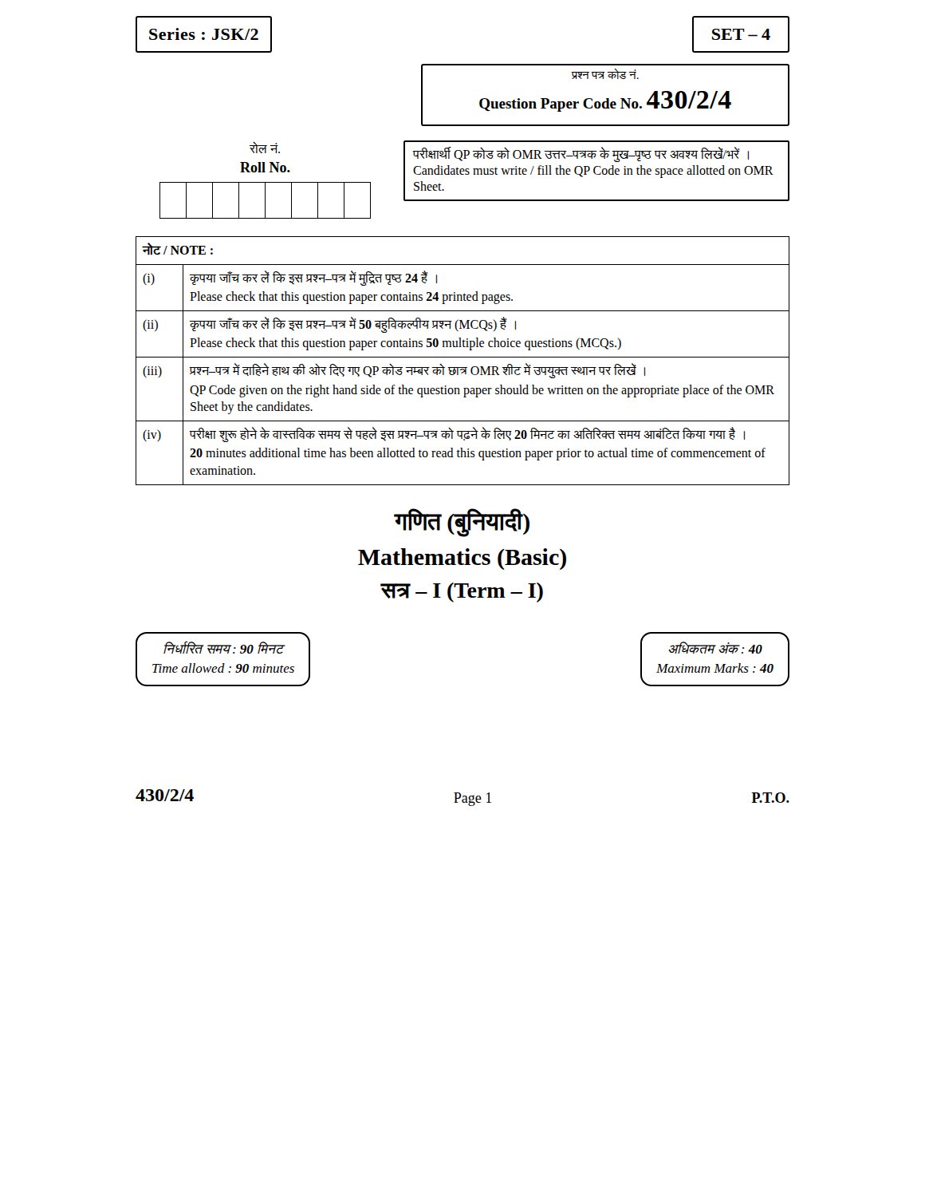Series : JSK/2
SET – 4
प्रश्न पत्र कोड नं. Question Paper Code No. 430/2/4
रोल नं. Roll No.
परीक्षार्थी QP कोड को OMR उत्तर–पत्रक के मुख–पृष्ठ पर अवश्य लिखें/भरें । Candidates must write / fill the QP Code in the space allotted on OMR Sheet.
| नोट / NOTE : |
| (i) | कृपया जाँच कर लें कि इस प्रश्न–पत्र में मुद्रित पृष्ठ 24 हैं । Please check that this question paper contains 24 printed pages. |
| (ii) | कृपया जाँच कर लें कि इस प्रश्न–पत्र में 50 बहुविकल्पीय प्रश्न (MCQs) हैं । Please check that this question paper contains 50 multiple choice questions (MCQs.) |
| (iii) | प्रश्न–पत्र में दाहिने हाथ की ओर दिए गए QP कोड नम्बर को छात्र OMR शीट में उपयुक्त स्थान पर लिखें । QP Code given on the right hand side of the question paper should be written on the appropriate place of the OMR Sheet by the candidates. |
| (iv) | परीक्षा शुरू होने के वास्तविक समय से पहले इस प्रश्न–पत्र को पढ़ने के लिए 20 मिनट का अतिरिक्त समय आबंटित किया गया है । 20 minutes additional time has been allotted to read this question paper prior to actual time of commencement of examination. |
गणित (बुनियादी)
Mathematics (Basic)
सत्र – I (Term – I)
निर्धारित समय : 90 मिनट Time allowed : 90 minutes
अधिकतम अंक : 40 Maximum Marks : 40
430/2/4
Page 1
P.T.O.